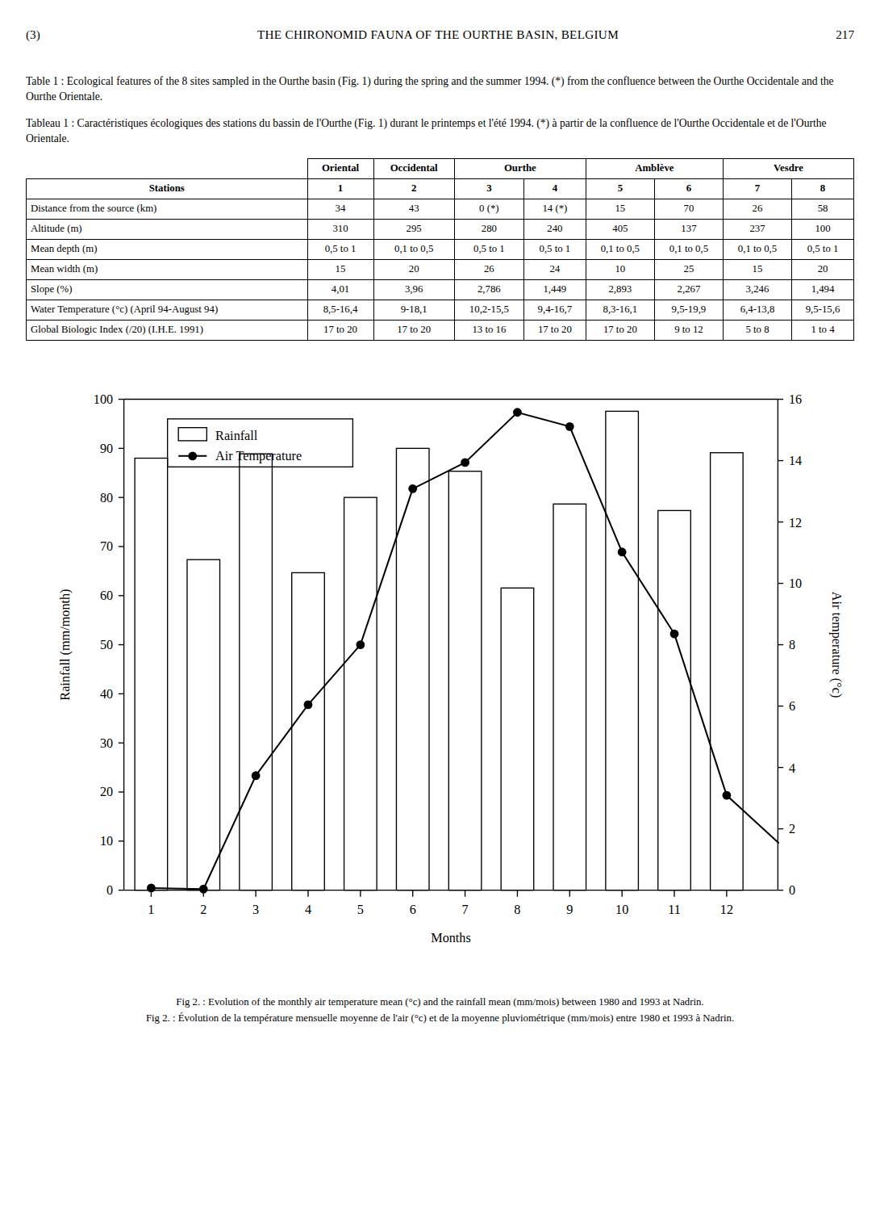(3) The Chironomid Fauna of the Ourthe Basin, Belgium 217
Table 1 : Ecological features of the 8 sites sampled in the Ourthe basin (Fig. 1) during the spring and the summer 1994. (*) from the confluence between the Ourthe Occidentale and the Ourthe Orientale.
Tableau 1 : Caractéristiques écologiques des stations du bassin de l'Ourthe (Fig. 1) durant le printemps et l'été 1994. (*) à partir de la confluence de l'Ourthe Occidentale et de l'Ourthe Orientale.
| | Oriental | Occidental | Ourthe | Amblève | Vesdre |
| --- | --- | --- | --- | --- | --- |
| Stations | 1 | 2 | 3 | 4 | 5 | 6 | 7 | 8 |
| Distance from the source (km) | 34 | 43 | 0 (*) | 14 (*) | 15 | 70 | 26 | 58 |
| Altitude (m) | 310 | 295 | 280 | 240 | 405 | 137 | 237 | 100 |
| Mean depth (m) | 0,5 to 1 | 0,1 to 0,5 | 0,5 to 1 | 0,5 to 1 | 0,1 to 0,5 | 0,1 to 0,5 | 0,1 to 0,5 | 0,5 to 1 |
| Mean width (m) | 15 | 20 | 26 | 24 | 10 | 25 | 15 | 20 |
| Slope (%) | 4,01 | 3,96 | 2,786 | 1,449 | 2,893 | 2,267 | 3,246 | 1,494 |
| Water Temperature (°c) (April 94-August 94) | 8,5-16,4 | 9-18,1 | 10,2-15,5 | 9,4-16,7 | 8,3-16,1 | 9,5-19,9 | 6,4-13,8 | 9,5-15,6 |
| Global Biologic Index (/20) (I.H.E. 1991) | 17 to 20 | 17 to 20 | 13 to 16 | 17 to 20 | 17 to 20 | 9 to 12 | 5 to 8 | 1 to 4 |
0 10 20 30 40 50 60 70 80 90 100 Rainfall (mm/month) 0 2 4 6 8 10 12 14 16 Air temperature (°c) 1 2 3 4 5 6 7 8 9 10 11 12 Months Rainfall Air Temperature
Fig 2. : Evolution of the monthly air temperature mean (°c) and the rainfall mean (mm/mois) between 1980 and 1993 at Nadrin.
Fig 2. : Évolution de la température mensuelle moyenne de l'air (°c) et de la moyenne pluviométrique (mm/mois) entre 1980 et 1993 à Nadrin.